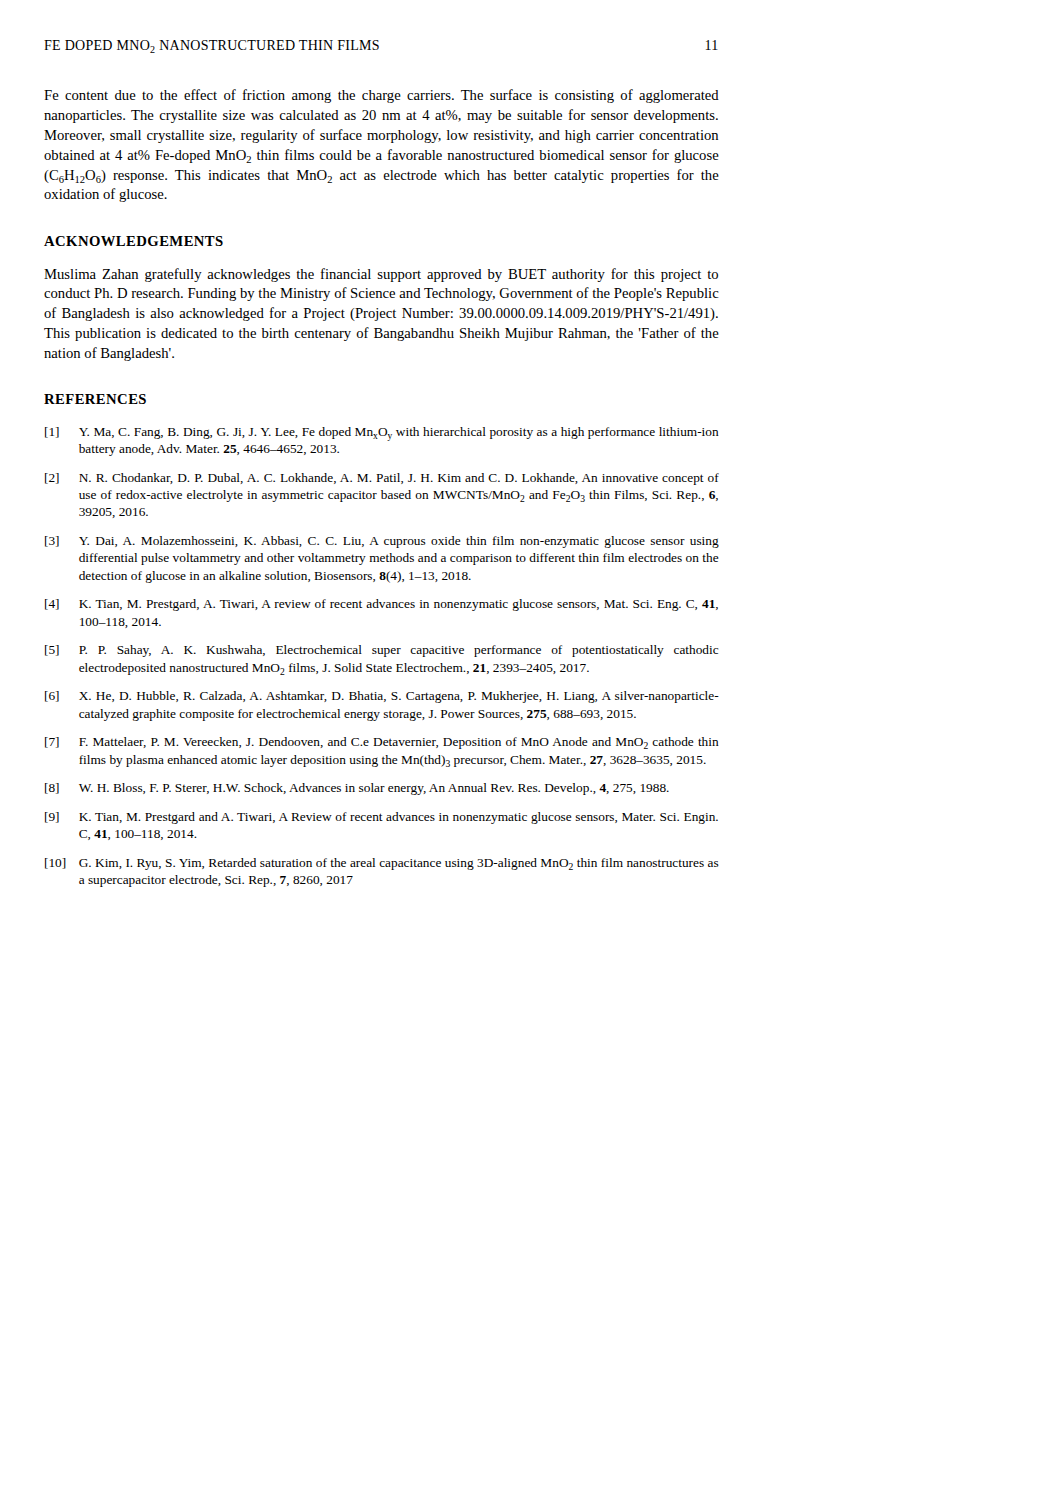Fe doped MnO2 nanostructured thin films 11
Fe content due to the effect of friction among the charge carriers. The surface is consisting of agglomerated nanoparticles. The crystallite size was calculated as 20 nm at 4 at%, may be suitable for sensor developments. Moreover, small crystallite size, regularity of surface morphology, low resistivity, and high carrier concentration obtained at 4 at% Fe-doped MnO2 thin films could be a favorable nanostructured biomedical sensor for glucose (C6H12O6) response. This indicates that MnO2 act as electrode which has better catalytic properties for the oxidation of glucose.
Acknowledgements
Muslima Zahan gratefully acknowledges the financial support approved by BUET authority for this project to conduct Ph. D research. Funding by the Ministry of Science and Technology, Government of the People's Republic of Bangladesh is also acknowledged for a Project (Project Number: 39.00.0000.09.14.009.2019/PHY'S-21/491). This publication is dedicated to the birth centenary of Bangabandhu Sheikh Mujibur Rahman, the 'Father of the nation of Bangladesh'.
References
[1] Y. Ma, C. Fang, B. Ding, G. Ji, J. Y. Lee, Fe doped MnxOy with hierarchical porosity as a high performance lithium-ion battery anode, Adv. Mater. 25, 4646–4652, 2013.
[2] N. R. Chodankar, D. P. Dubal, A. C. Lokhande, A. M. Patil, J. H. Kim and C. D. Lokhande, An innovative concept of use of redox-active electrolyte in asymmetric capacitor based on MWCNTs/MnO2 and Fe2O3 thin Films, Sci. Rep., 6, 39205, 2016.
[3] Y. Dai, A. Molazemhosseini, K. Abbasi, C. C. Liu, A cuprous oxide thin film non-enzymatic glucose sensor using differential pulse voltammetry and other voltammetry methods and a comparison to different thin film electrodes on the detection of glucose in an alkaline solution, Biosensors, 8(4), 1–13, 2018.
[4] K. Tian, M. Prestgard, A. Tiwari, A review of recent advances in nonenzymatic glucose sensors, Mat. Sci. Eng. C, 41, 100–118, 2014.
[5] P. P. Sahay, A. K. Kushwaha, Electrochemical super capacitive performance of potentiostatically cathodic electrodeposited nanostructured MnO2 films, J. Solid State Electrochem., 21, 2393–2405, 2017.
[6] X. He, D. Hubble, R. Calzada, A. Ashtamkar, D. Bhatia, S. Cartagena, P. Mukherjee, H. Liang, A silver-nanoparticle-catalyzed graphite composite for electrochemical energy storage, J. Power Sources, 275, 688–693, 2015.
[7] F. Mattelaer, P. M. Vereecken, J. Dendooven, and C.e Detavernier, Deposition of MnO Anode and MnO2 cathode thin films by plasma enhanced atomic layer deposition using the Mn(thd)3 precursor, Chem. Mater., 27, 3628–3635, 2015.
[8] W. H. Bloss, F. P. Sterer, H.W. Schock, Advances in solar energy, An Annual Rev. Res. Develop., 4, 275, 1988.
[9] K. Tian, M. Prestgard and A. Tiwari, A Review of recent advances in nonenzymatic glucose sensors, Mater. Sci. Engin. C, 41, 100–118, 2014.
[10] G. Kim, I. Ryu, S. Yim, Retarded saturation of the areal capacitance using 3D-aligned MnO2 thin film nanostructures as a supercapacitor electrode, Sci. Rep., 7, 8260, 2017